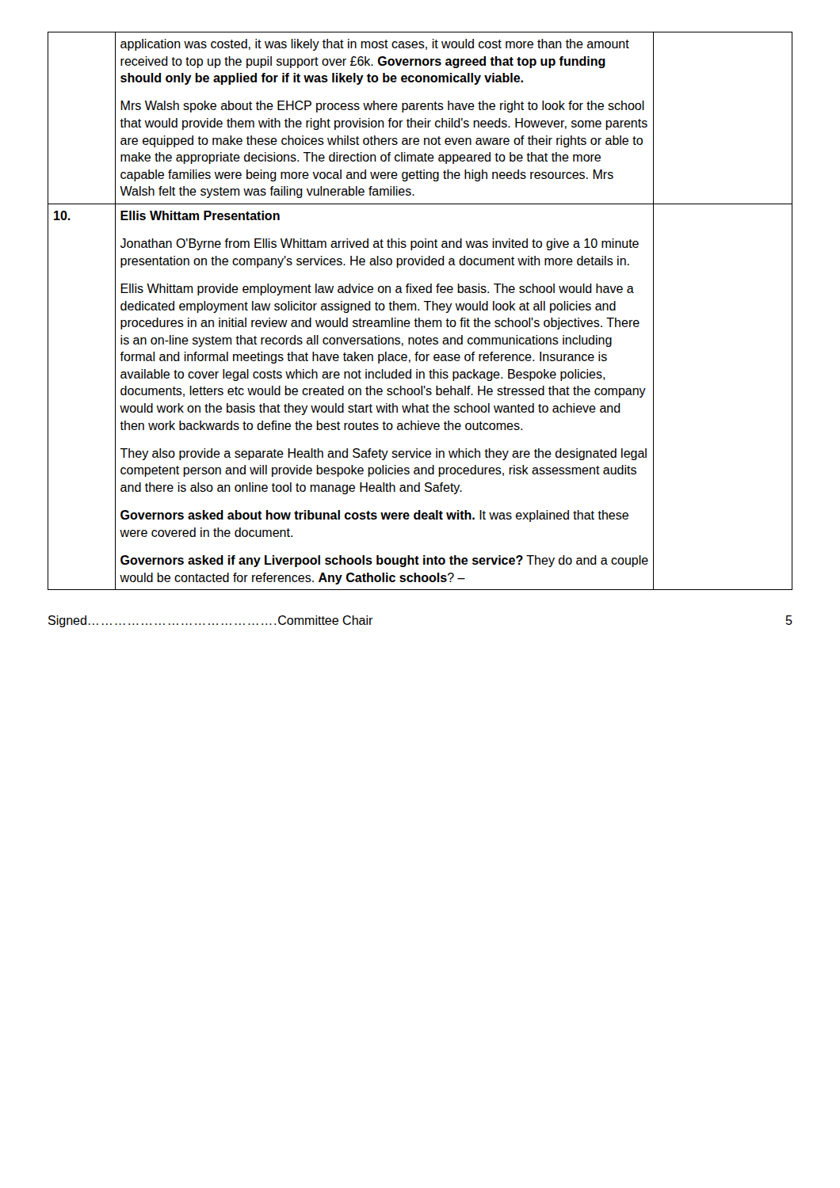| | application was costed, it was likely that in most cases, it would cost more than the amount received to top up the pupil support over £6k. Governors agreed that top up funding should only be applied for if it was likely to be economically viable. Mrs Walsh spoke about the EHCP process where parents have the right to look for the school that would provide them with the right provision for their child's needs. However, some parents are equipped to make these choices whilst others are not even aware of their rights or able to make the appropriate decisions. The direction of climate appeared to be that the more capable families were being more vocal and were getting the high needs resources. Mrs Walsh felt the system was failing vulnerable families. | |
| 10. | Ellis Whittam Presentation Jonathan O'Byrne from Ellis Whittam arrived at this point and was invited to give a 10 minute presentation on the company's services. He also provided a document with more details in. Ellis Whittam provide employment law advice on a fixed fee basis. The school would have a dedicated employment law solicitor assigned to them. They would look at all policies and procedures in an initial review and would streamline them to fit the school's objectives. There is an on-line system that records all conversations, notes and communications including formal and informal meetings that have taken place, for ease of reference. Insurance is available to cover legal costs which are not included in this package. Bespoke policies, documents, letters etc would be created on the school's behalf. He stressed that the company would work on the basis that they would start with what the school wanted to achieve and then work backwards to define the best routes to achieve the outcomes. They also provide a separate Health and Safety service in which they are the designated legal competent person and will provide bespoke policies and procedures, risk assessment audits and there is also an online tool to manage Health and Safety. Governors asked about how tribunal costs were dealt with. It was explained that these were covered in the document. Governors asked if any Liverpool schools bought into the service? They do and a couple would be contacted for references. Any Catholic schools ? – | |
Signed……………………………………. Committee Chair 5